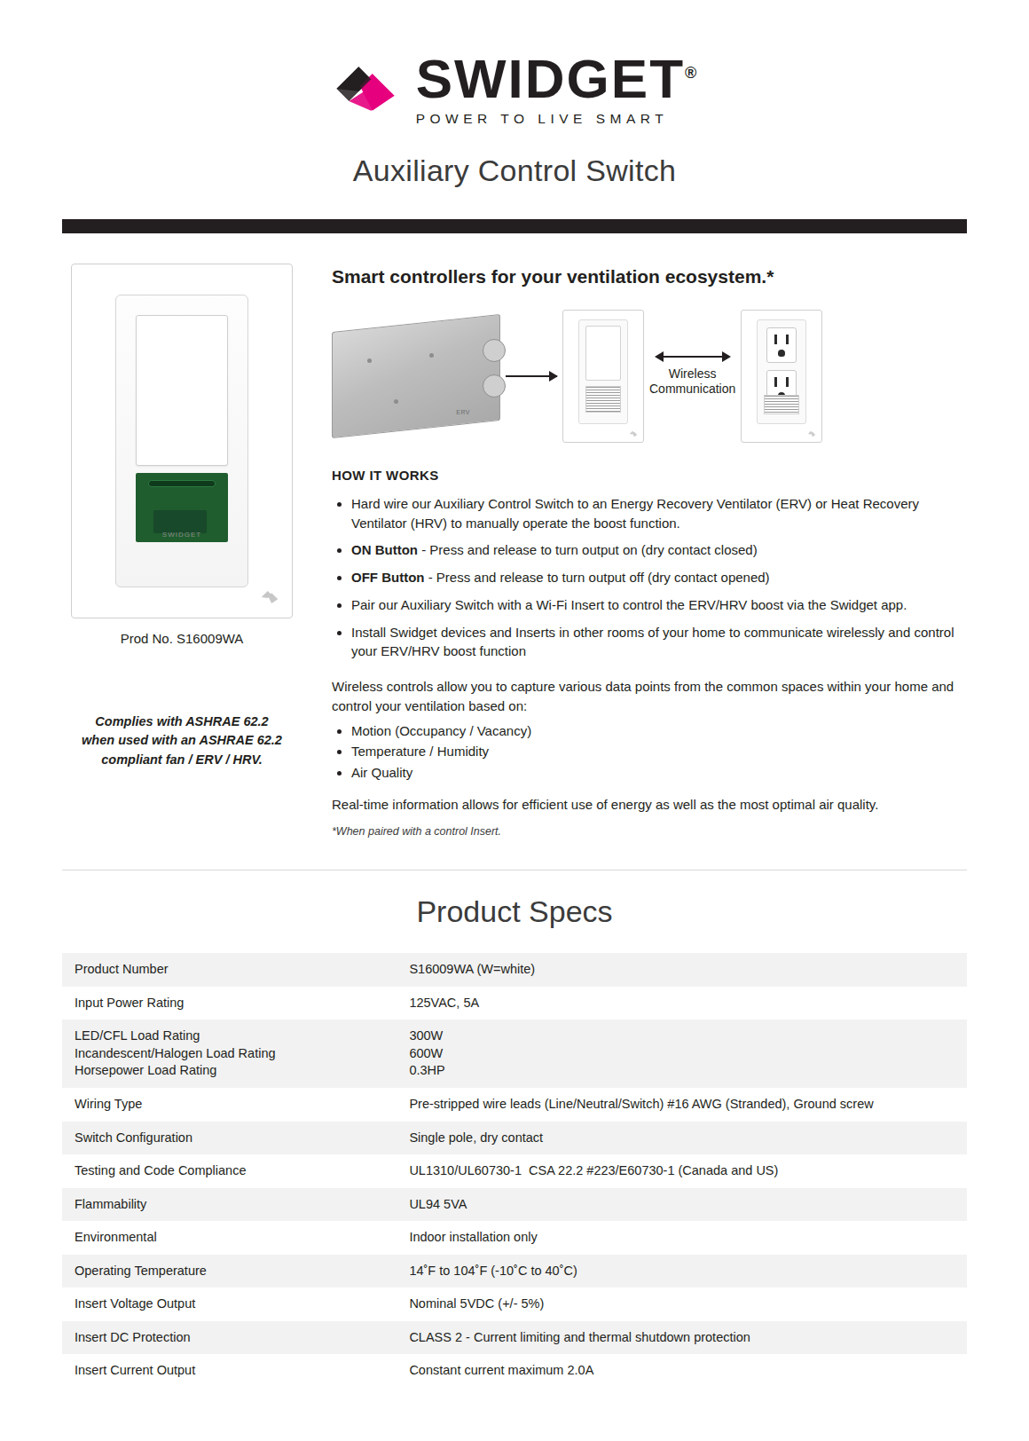SWIDGET®
POWER TO LIVE SMART
Auxiliary Control Switch
SWIDGET
Prod No. S16009WA
Complies with ASHRAE 62.2
when used with an ASHRAE 62.2
compliant fan / ERV / HRV.
Smart controllers for your ventilation ecosystem.*
ERV
Wireless
Communication
HOW IT WORKS
Hard wire our Auxiliary Control Switch to an Energy Recovery Ventilator (ERV) or Heat Recovery Ventilator (HRV) to manually operate the boost function.
ON Button - Press and release to turn output on (dry contact closed)
OFF Button - Press and release to turn output off (dry contact opened)
Pair our Auxiliary Switch with a Wi-Fi Insert to control the ERV/HRV boost via the Swidget app.
Install Swidget devices and Inserts in other rooms of your home to communicate wirelessly and control your ERV/HRV boost function
Wireless controls allow you to capture various data points from the common spaces within your home and control your ventilation based on:
Motion (Occupancy / Vacancy)
Temperature / Humidity
Air Quality
Real-time information allows for efficient use of energy as well as the most optimal air quality.
*When paired with a control Insert.
Product Specs
| Product Number | S16009WA (W=white) |
| Input Power Rating | 125VAC, 5A |
| LED/CFL Load Rating Incandescent/Halogen Load Rating Horsepower Load Rating | 300W 600W 0.3HP |
| Wiring Type | Pre-stripped wire leads (Line/Neutral/Switch) #16 AWG (Stranded), Ground screw |
| Switch Configuration | Single pole, dry contact |
| Testing and Code Compliance | UL1310/UL60730-1 CSA 22.2 #223/E60730-1 (Canada and US) |
| Flammability | UL94 5VA |
| Environmental | Indoor installation only |
| Operating Temperature | 14˚F to 104˚F (-10˚C to 40˚C) |
| Insert Voltage Output | Nominal 5VDC (+/- 5%) |
| Insert DC Protection | CLASS 2 - Current limiting and thermal shutdown protection |
| Insert Current Output | Constant current maximum 2.0A |